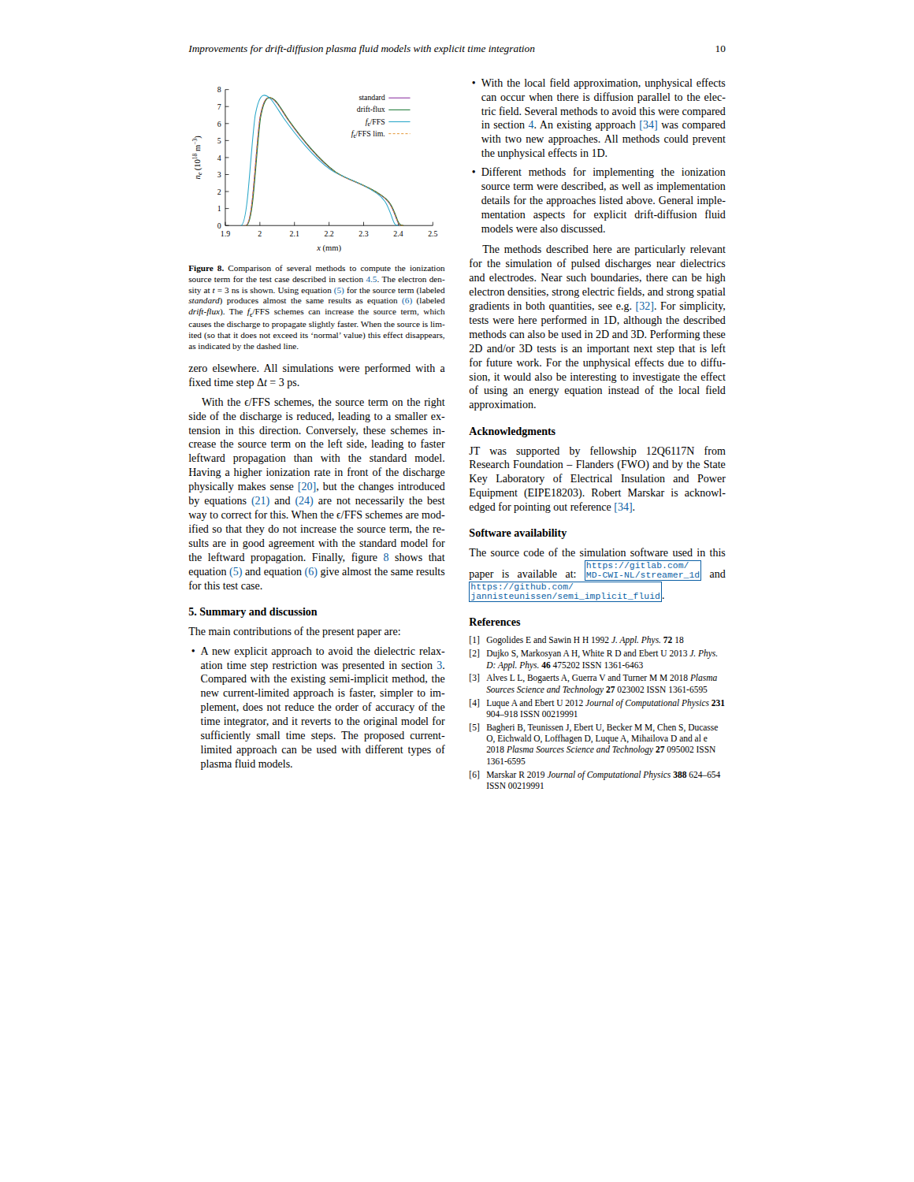Improvements for drift-diffusion plasma fluid models with explicit time integration 10
0 1 2 3 4 5 6 7 8 1.9 2 2.1 2.2 2.3 2.4 2.5 x (mm) ne (1018 m−3) standard drift-flux fϵ/FFS fϵ/FFS lim.
Figure 8. Comparison of several methods to compute the ionization source term for the test case described in section 4.5. The electron density at t = 3 ns is shown. Using equation (5) for the source term (labeled standard) produces almost the same results as equation (6) (labeled drift-flux). The fϵ/FFS schemes can increase the source term, which causes the discharge to propagate slightly faster. When the source is limited (so that it does not exceed its ‘normal’ value) this effect disappears, as indicated by the dashed line.
zero elsewhere. All simulations were performed with a fixed time step Δt = 3 ps.
With the ϵ/FFS schemes, the source term on the right side of the discharge is reduced, leading to a smaller extension in this direction. Conversely, these schemes increase the source term on the left side, leading to faster leftward propagation than with the standard model. Having a higher ionization rate in front of the discharge physically makes sense [20], but the changes introduced by equations (21) and (24) are not necessarily the best way to correct for this. When the ϵ/FFS schemes are modified so that they do not increase the source term, the results are in good agreement with the standard model for the leftward propagation. Finally, figure 8 shows that equation (5) and equation (6) give almost the same results for this test case.
5. Summary and discussion
The main contributions of the present paper are:
A new explicit approach to avoid the dielectric relaxation time step restriction was presented in section 3. Compared with the existing semi-implicit method, the new current-limited approach is faster, simpler to implement, does not reduce the order of accuracy of the time integrator, and it reverts to the original model for sufficiently small time steps. The proposed current-limited approach can be used with different types of plasma fluid models.
With the local field approximation, unphysical effects can occur when there is diffusion parallel to the electric field. Several methods to avoid this were compared in section 4. An existing approach [34] was compared with two new approaches. All methods could prevent the unphysical effects in 1D.
Different methods for implementing the ionization source term were described, as well as implementation details for the approaches listed above. General implementation aspects for explicit drift-diffusion fluid models were also discussed.
The methods described here are particularly relevant for the simulation of pulsed discharges near dielectrics and electrodes. Near such boundaries, there can be high electron densities, strong electric fields, and strong spatial gradients in both quantities, see e.g. [32]. For simplicity, tests were here performed in 1D, although the described methods can also be used in 2D and 3D. Performing these 2D and/or 3D tests is an important next step that is left for future work. For the unphysical effects due to diffusion, it would also be interesting to investigate the effect of using an energy equation instead of the local field approximation.
Acknowledgments
JT was supported by fellowship 12Q6117N from Research Foundation – Flanders (FWO) and by the State Key Laboratory of Electrical Insulation and Power Equipment (EIPE18203). Robert Marskar is acknowledged for pointing out reference [34].
Software availability
The source code of the simulation software used in this paper is available at: https://gitlab.com/
MD-CWI-NL/streamer_1d and https://github.com/
jannisteunissen/semi_implicit_fluid.
References
Gogolides E and Sawin H H 1992 J. Appl. Phys. 72 18
Dujko S, Markosyan A H, White R D and Ebert U 2013 J. Phys. D: Appl. Phys. 46 475202 ISSN 1361-6463
Alves L L, Bogaerts A, Guerra V and Turner M M 2018 Plasma Sources Science and Technology 27 023002 ISSN 1361-6595
Luque A and Ebert U 2012 Journal of Computational Physics 231 904–918 ISSN 00219991
Bagheri B, Teunissen J, Ebert U, Becker M M, Chen S, Ducasse O, Eichwald O, Loffhagen D, Luque A, Mihailova D and al e 2018 Plasma Sources Science and Technology 27 095002 ISSN 1361-6595
Marskar R 2019 Journal of Computational Physics 388 624–654 ISSN 00219991